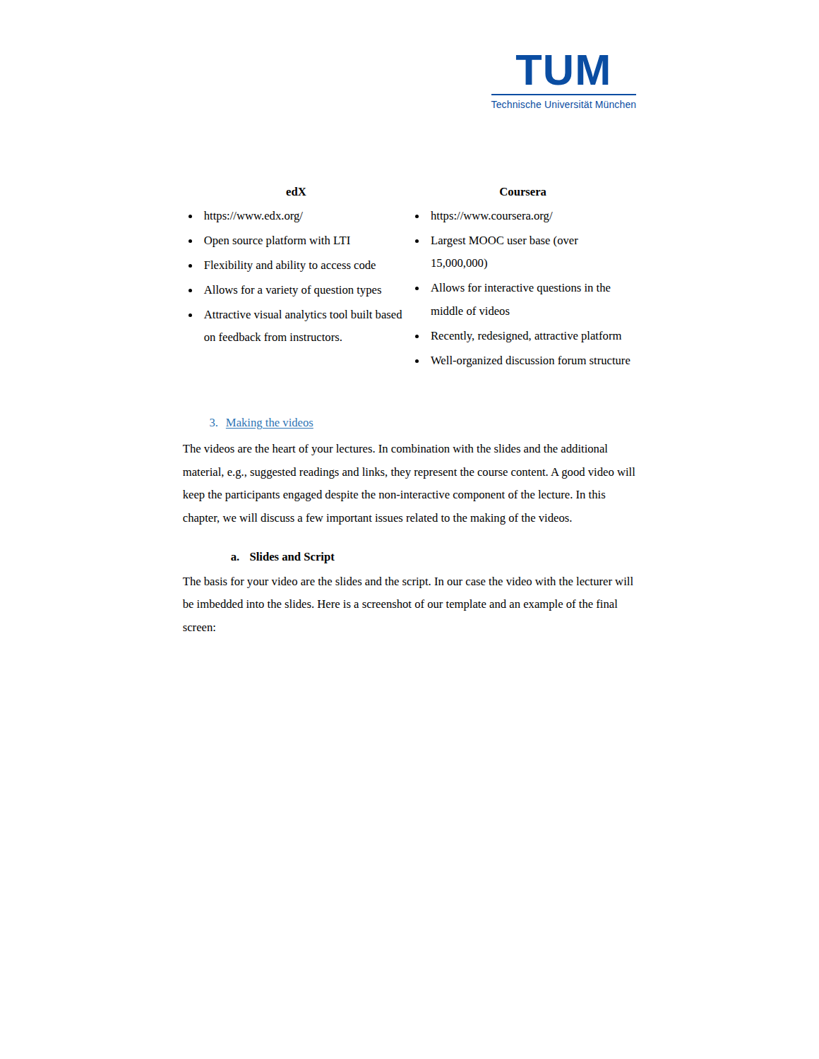TUM
Technische Universität München
| edX | Coursera |
| --- | --- |
| https://www.edx.org/ Open source platform with LTI Flexibility and ability to access code Allows for a variety of question types Attractive visual analytics tool built based on feedback from instructors. | https://www.coursera.org/ Largest MOOC user base (over 15,000,000) Allows for interactive questions in the middle of videos Recently, redesigned, attractive platform Well-organized discussion forum structure |
3. Making the videos
The videos are the heart of your lectures. In combination with the slides and the additional material, e.g., suggested readings and links, they represent the course content. A good video will keep the participants engaged despite the non-interactive component of the lecture. In this chapter, we will discuss a few important issues related to the making of the videos.
a. Slides and Script
The basis for your video are the slides and the script. In our case the video with the lecturer will be imbedded into the slides. Here is a screenshot of our template and an example of the final screen: